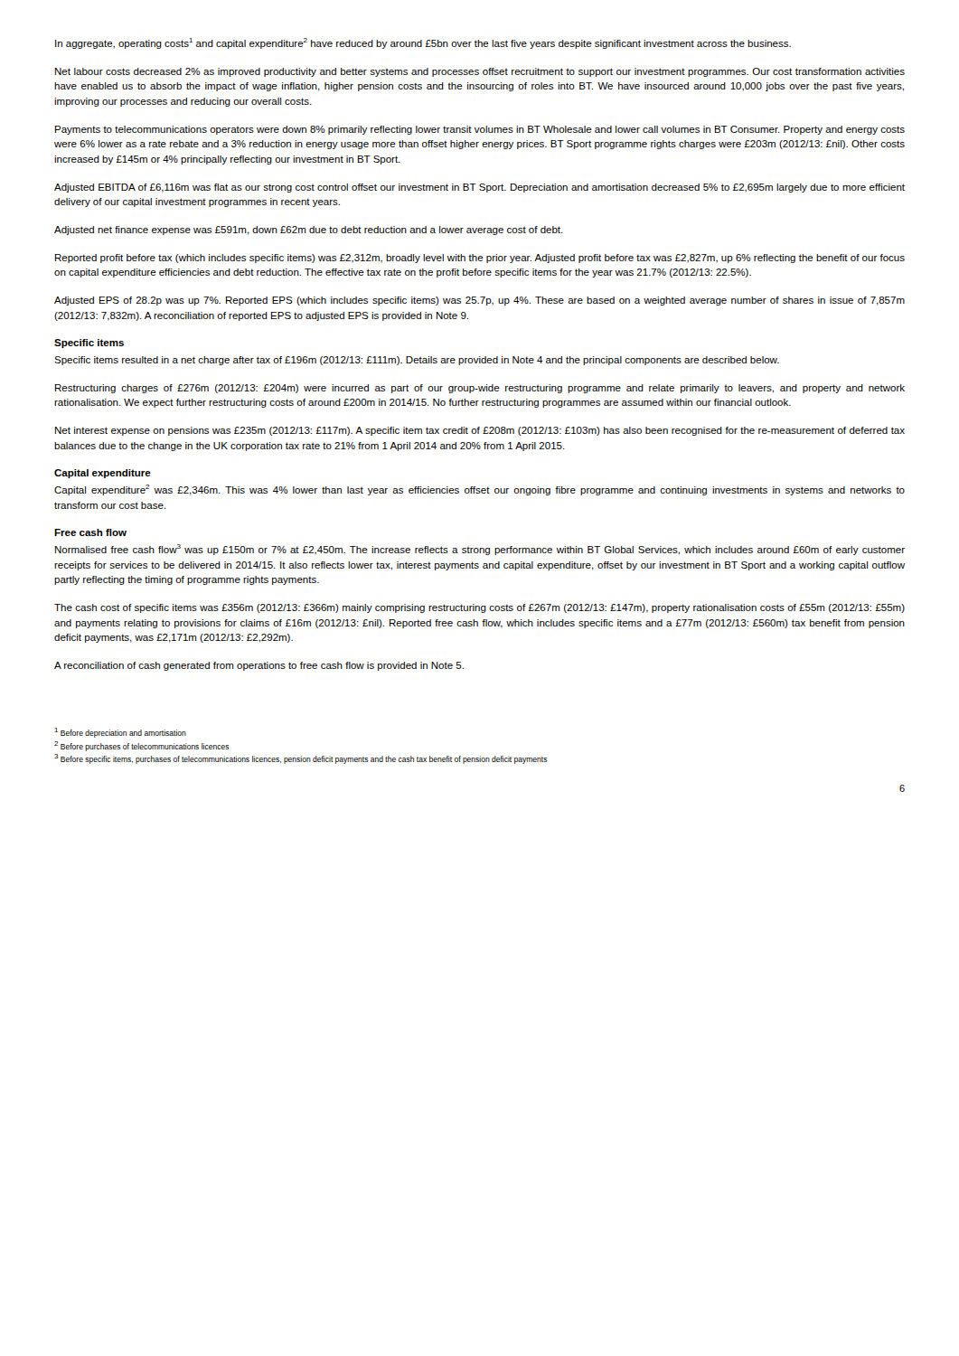In aggregate, operating costs1 and capital expenditure2 have reduced by around £5bn over the last five years despite significant investment across the business.
Net labour costs decreased 2% as improved productivity and better systems and processes offset recruitment to support our investment programmes. Our cost transformation activities have enabled us to absorb the impact of wage inflation, higher pension costs and the insourcing of roles into BT. We have insourced around 10,000 jobs over the past five years, improving our processes and reducing our overall costs.
Payments to telecommunications operators were down 8% primarily reflecting lower transit volumes in BT Wholesale and lower call volumes in BT Consumer. Property and energy costs were 6% lower as a rate rebate and a 3% reduction in energy usage more than offset higher energy prices. BT Sport programme rights charges were £203m (2012/13: £nil). Other costs increased by £145m or 4% principally reflecting our investment in BT Sport.
Adjusted EBITDA of £6,116m was flat as our strong cost control offset our investment in BT Sport. Depreciation and amortisation decreased 5% to £2,695m largely due to more efficient delivery of our capital investment programmes in recent years.
Adjusted net finance expense was £591m, down £62m due to debt reduction and a lower average cost of debt.
Reported profit before tax (which includes specific items) was £2,312m, broadly level with the prior year. Adjusted profit before tax was £2,827m, up 6% reflecting the benefit of our focus on capital expenditure efficiencies and debt reduction. The effective tax rate on the profit before specific items for the year was 21.7% (2012/13: 22.5%).
Adjusted EPS of 28.2p was up 7%. Reported EPS (which includes specific items) was 25.7p, up 4%. These are based on a weighted average number of shares in issue of 7,857m (2012/13: 7,832m). A reconciliation of reported EPS to adjusted EPS is provided in Note 9.
Specific items
Specific items resulted in a net charge after tax of £196m (2012/13: £111m). Details are provided in Note 4 and the principal components are described below.
Restructuring charges of £276m (2012/13: £204m) were incurred as part of our group-wide restructuring programme and relate primarily to leavers, and property and network rationalisation. We expect further restructuring costs of around £200m in 2014/15. No further restructuring programmes are assumed within our financial outlook.
Net interest expense on pensions was £235m (2012/13: £117m). A specific item tax credit of £208m (2012/13: £103m) has also been recognised for the re-measurement of deferred tax balances due to the change in the UK corporation tax rate to 21% from 1 April 2014 and 20% from 1 April 2015.
Capital expenditure
Capital expenditure2 was £2,346m. This was 4% lower than last year as efficiencies offset our ongoing fibre programme and continuing investments in systems and networks to transform our cost base.
Free cash flow
Normalised free cash flow3 was up £150m or 7% at £2,450m. The increase reflects a strong performance within BT Global Services, which includes around £60m of early customer receipts for services to be delivered in 2014/15. It also reflects lower tax, interest payments and capital expenditure, offset by our investment in BT Sport and a working capital outflow partly reflecting the timing of programme rights payments.
The cash cost of specific items was £356m (2012/13: £366m) mainly comprising restructuring costs of £267m (2012/13: £147m), property rationalisation costs of £55m (2012/13: £55m) and payments relating to provisions for claims of £16m (2012/13: £nil). Reported free cash flow, which includes specific items and a £77m (2012/13: £560m) tax benefit from pension deficit payments, was £2,171m (2012/13: £2,292m).
A reconciliation of cash generated from operations to free cash flow is provided in Note 5.
1 Before depreciation and amortisation
2 Before purchases of telecommunications licences
3 Before specific items, purchases of telecommunications licences, pension deficit payments and the cash tax benefit of pension deficit payments
6